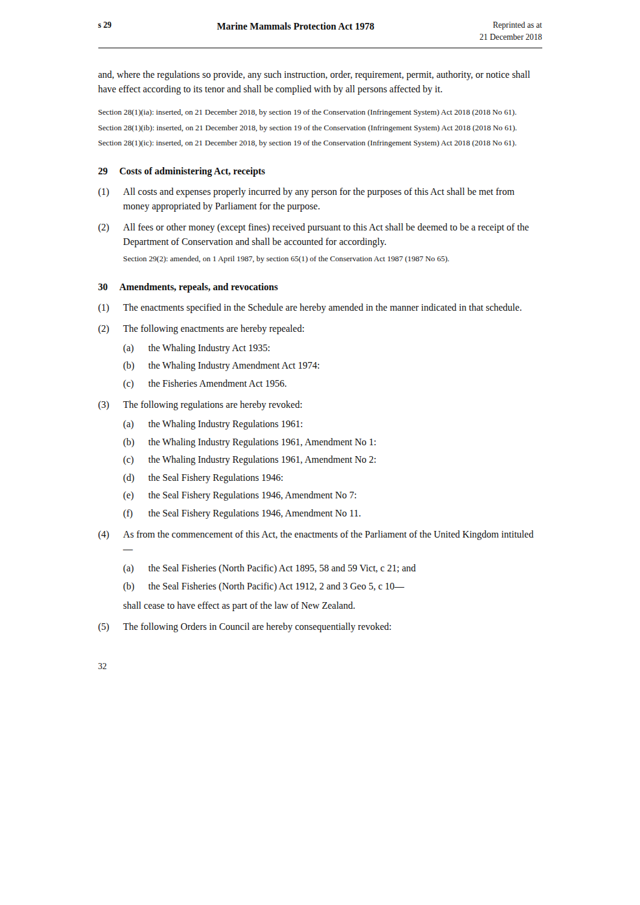s 29
Marine Mammals Protection Act 1978
Reprinted as at
21 December 2018
and, where the regulations so provide, any such instruction, order, requirement, permit, authority, or notice shall have effect according to its tenor and shall be complied with by all persons affected by it.
Section 28(1)(ia): inserted, on 21 December 2018, by section 19 of the Conservation (Infringement System) Act 2018 (2018 No 61).
Section 28(1)(ib): inserted, on 21 December 2018, by section 19 of the Conservation (Infringement System) Act 2018 (2018 No 61).
Section 28(1)(ic): inserted, on 21 December 2018, by section 19 of the Conservation (Infringement System) Act 2018 (2018 No 61).
29 Costs of administering Act, receipts
(1) All costs and expenses properly incurred by any person for the purposes of this Act shall be met from money appropriated by Parliament for the purpose.
(2) All fees or other money (except fines) received pursuant to this Act shall be deemed to be a receipt of the Department of Conservation and shall be accounted for accordingly.
Section 29(2): amended, on 1 April 1987, by section 65(1) of the Conservation Act 1987 (1987 No 65).
30 Amendments, repeals, and revocations
(1) The enactments specified in the Schedule are hereby amended in the manner indicated in that schedule.
(2) The following enactments are hereby repealed:
(a) the Whaling Industry Act 1935:
(b) the Whaling Industry Amendment Act 1974:
(c) the Fisheries Amendment Act 1956.
(3) The following regulations are hereby revoked:
(a) the Whaling Industry Regulations 1961:
(b) the Whaling Industry Regulations 1961, Amendment No 1:
(c) the Whaling Industry Regulations 1961, Amendment No 2:
(d) the Seal Fishery Regulations 1946:
(e) the Seal Fishery Regulations 1946, Amendment No 7:
(f) the Seal Fishery Regulations 1946, Amendment No 11.
(4) As from the commencement of this Act, the enactments of the Parliament of the United Kingdom intituled—
(a) the Seal Fisheries (North Pacific) Act 1895, 58 and 59 Vict, c 21; and
(b) the Seal Fisheries (North Pacific) Act 1912, 2 and 3 Geo 5, c 10—
shall cease to have effect as part of the law of New Zealand.
(5) The following Orders in Council are hereby consequentially revoked:
32